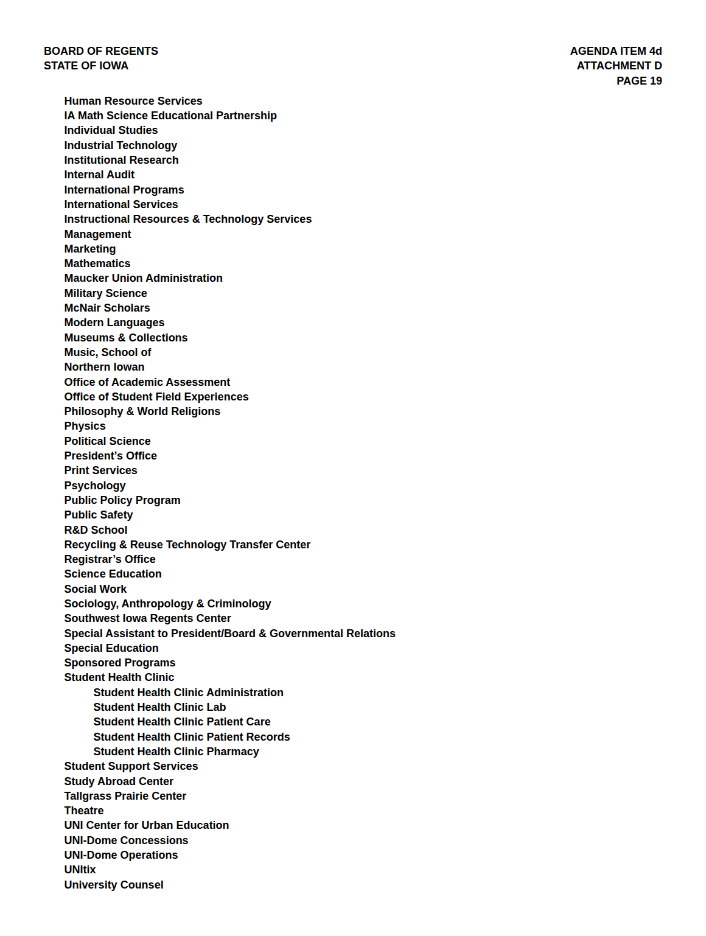BOARD OF REGENTS
STATE OF IOWA
AGENDA ITEM 4d
ATTACHMENT D
PAGE 19
Human Resource Services
IA Math Science Educational Partnership
Individual Studies
Industrial Technology
Institutional Research
Internal Audit
International Programs
International Services
Instructional Resources & Technology Services
Management
Marketing
Mathematics
Maucker Union Administration
Military Science
McNair Scholars
Modern Languages
Museums & Collections
Music, School of
Northern Iowan
Office of Academic Assessment
Office of Student Field Experiences
Philosophy & World Religions
Physics
Political Science
President’s Office
Print Services
Psychology
Public Policy Program
Public Safety
R&D School
Recycling & Reuse Technology Transfer Center
Registrar’s Office
Science Education
Social Work
Sociology, Anthropology & Criminology
Southwest Iowa Regents Center
Special Assistant to President/Board & Governmental Relations
Special Education
Sponsored Programs
Student Health Clinic
Student Health Clinic Administration
Student Health Clinic Lab
Student Health Clinic Patient Care
Student Health Clinic Patient Records
Student Health Clinic Pharmacy
Student Support Services
Study Abroad Center
Tallgrass Prairie Center
Theatre
UNI Center for Urban Education
UNI-Dome Concessions
UNI-Dome Operations
UNItix
University Counsel